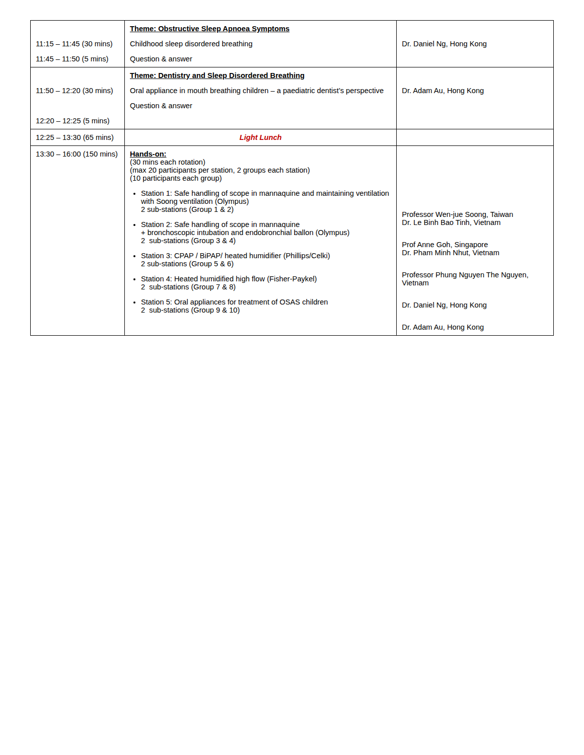| 11:15 – 11:45 (30 mins) 11:45 – 11:50 (5 mins) | Theme: Obstructive Sleep Apnoea Symptoms Childhood sleep disordered breathing Question & answer | Dr. Daniel Ng, Hong Kong |
| 11:50 – 12:20 (30 mins) 12:20 – 12:25 (5 mins) | Theme: Dentistry and Sleep Disordered Breathing Oral appliance in mouth breathing children – a paediatric dentist’s perspective Question & answer | Dr. Adam Au, Hong Kong |
| 12:25 – 13:30 (65 mins) | Light Lunch | |
| 13:30 – 16:00 (150 mins) | Hands-on: (30 mins each rotation) (max 20 participants per station, 2 groups each station) (10 participants each group) Station 1: Safe handling of scope in mannaquine and maintaining ventilation with Soong ventilation (Olympus) 2 sub-stations (Group 1 & 2) Station 2: Safe handling of scope in mannaquine + bronchoscopic intubation and endobronchial ballon (Olympus) 2 sub-stations (Group 3 & 4) Station 3: CPAP / BiPAP/ heated humidifier (Phillips/Celki) 2 sub-stations (Group 5 & 6) Station 4: Heated humidified high flow (Fisher-Paykel) 2 sub-stations (Group 7 & 8) Station 5: Oral appliances for treatment of OSAS children 2 sub-stations (Group 9 & 10) | Professor Wen-jue Soong, Taiwan Dr. Le Binh Bao Tinh, Vietnam Prof Anne Goh, Singapore Dr. Pham Minh Nhut, Vietnam Professor Phung Nguyen The Nguyen, Vietnam Dr. Daniel Ng, Hong Kong Dr. Adam Au, Hong Kong |